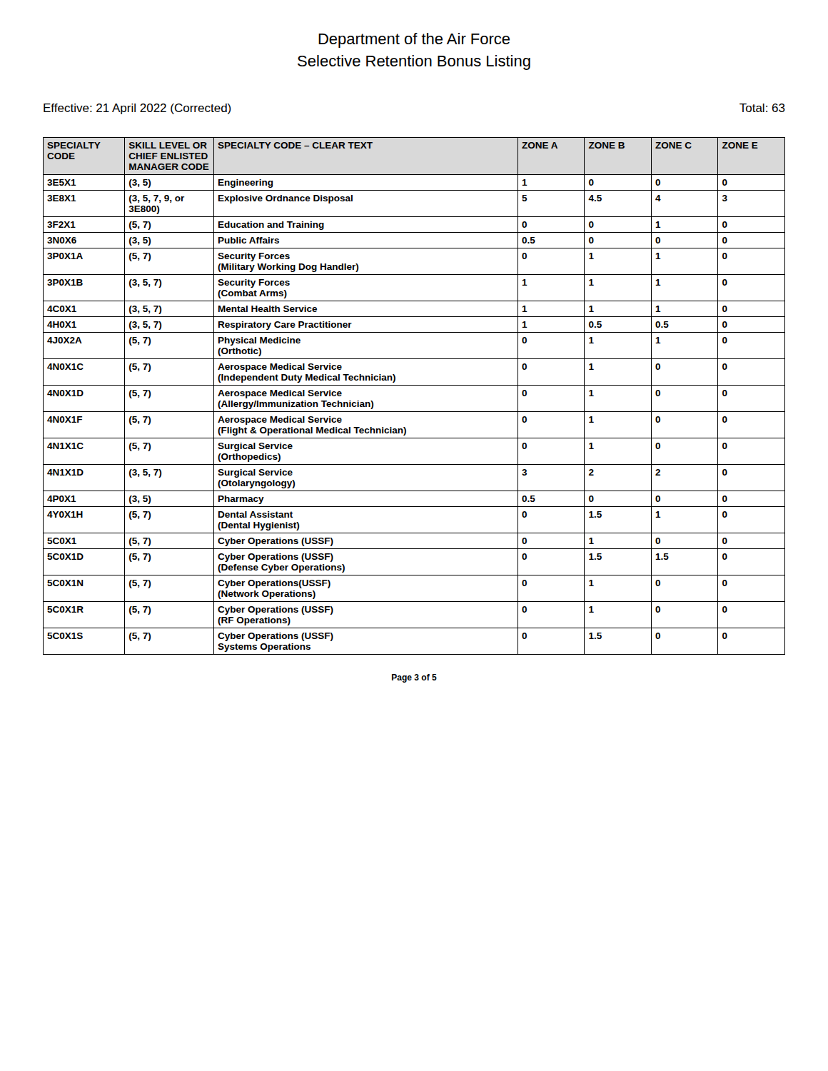Department of the Air Force
Selective Retention Bonus Listing
Effective: 21 April 2022 (Corrected) Total: 63
| SPECIALTY CODE | SKILL LEVEL OR CHIEF ENLISTED MANAGER CODE | SPECIALTY CODE – CLEAR TEXT | ZONE A | ZONE B | ZONE C | ZONE E |
| --- | --- | --- | --- | --- | --- | --- |
| 3E5X1 | (3, 5) | Engineering | 1 | 0 | 0 | 0 |
| 3E8X1 | (3, 5, 7, 9, or 3E800) | Explosive Ordnance Disposal | 5 | 4.5 | 4 | 3 |
| 3F2X1 | (5, 7) | Education and Training | 0 | 0 | 1 | 0 |
| 3N0X6 | (3, 5) | Public Affairs | 0.5 | 0 | 0 | 0 |
| 3P0X1A | (5, 7) | Security Forces (Military Working Dog Handler) | 0 | 1 | 1 | 0 |
| 3P0X1B | (3, 5, 7) | Security Forces (Combat Arms) | 1 | 1 | 1 | 0 |
| 4C0X1 | (3, 5, 7) | Mental Health Service | 1 | 1 | 1 | 0 |
| 4H0X1 | (3, 5, 7) | Respiratory Care Practitioner | 1 | 0.5 | 0.5 | 0 |
| 4J0X2A | (5, 7) | Physical Medicine (Orthotic) | 0 | 1 | 1 | 0 |
| 4N0X1C | (5, 7) | Aerospace Medical Service (Independent Duty Medical Technician) | 0 | 1 | 0 | 0 |
| 4N0X1D | (5, 7) | Aerospace Medical Service (Allergy/Immunization Technician) | 0 | 1 | 0 | 0 |
| 4N0X1F | (5, 7) | Aerospace Medical Service (Flight & Operational Medical Technician) | 0 | 1 | 0 | 0 |
| 4N1X1C | (5, 7) | Surgical Service (Orthopedics) | 0 | 1 | 0 | 0 |
| 4N1X1D | (3, 5, 7) | Surgical Service (Otolaryngology) | 3 | 2 | 2 | 0 |
| 4P0X1 | (3, 5) | Pharmacy | 0.5 | 0 | 0 | 0 |
| 4Y0X1H | (5, 7) | Dental Assistant (Dental Hygienist) | 0 | 1.5 | 1 | 0 |
| 5C0X1 | (5, 7) | Cyber Operations (USSF) | 0 | 1 | 0 | 0 |
| 5C0X1D | (5, 7) | Cyber Operations (USSF) (Defense Cyber Operations) | 0 | 1.5 | 1.5 | 0 |
| 5C0X1N | (5, 7) | Cyber Operations(USSF) (Network Operations) | 0 | 1 | 0 | 0 |
| 5C0X1R | (5, 7) | Cyber Operations (USSF) (RF Operations) | 0 | 1 | 0 | 0 |
| 5C0X1S | (5, 7) | Cyber Operations (USSF) Systems Operations | 0 | 1.5 | 0 | 0 |
Page 3 of 5